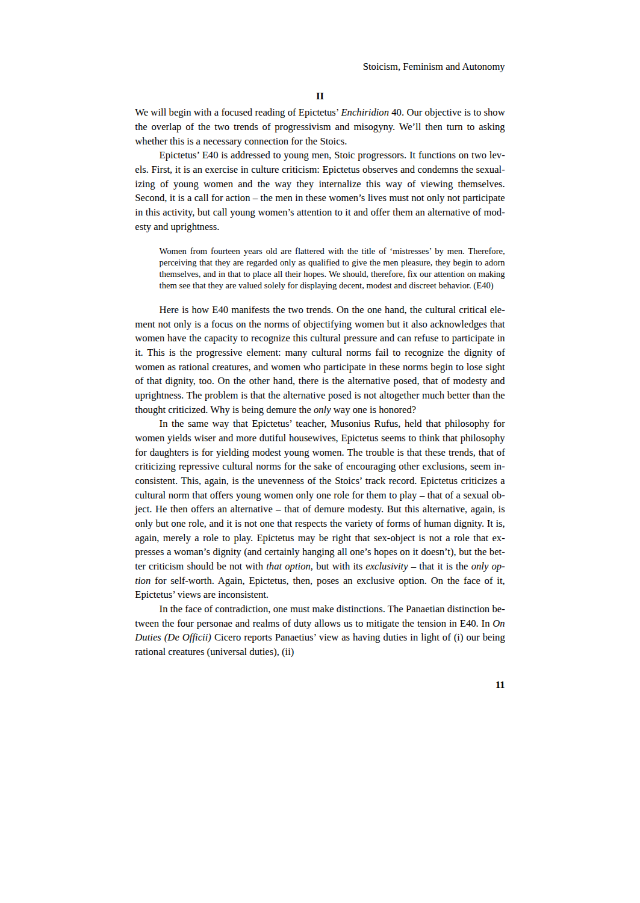Stoicism, Feminism and Autonomy
II
We will begin with a focused reading of Epictetus’ Enchiridion 40. Our objective is to show the overlap of the two trends of progressivism and misogyny. We’ll then turn to asking whether this is a necessary connection for the Stoics.
Epictetus’ E40 is addressed to young men, Stoic progressors. It functions on two levels. First, it is an exercise in culture criticism: Epictetus observes and condemns the sexualizing of young women and the way they internalize this way of viewing themselves. Second, it is a call for action – the men in these women’s lives must not only not participate in this activity, but call young women’s attention to it and offer them an alternative of modesty and uprightness.
Women from fourteen years old are flattered with the title of ‘mistresses’ by men. Therefore, perceiving that they are regarded only as qualified to give the men pleasure, they begin to adorn themselves, and in that to place all their hopes. We should, therefore, fix our attention on making them see that they are valued solely for displaying decent, modest and discreet behavior. (E40)
Here is how E40 manifests the two trends. On the one hand, the cultural critical element not only is a focus on the norms of objectifying women but it also acknowledges that women have the capacity to recognize this cultural pressure and can refuse to participate in it. This is the progressive element: many cultural norms fail to recognize the dignity of women as rational creatures, and women who participate in these norms begin to lose sight of that dignity, too. On the other hand, there is the alternative posed, that of modesty and uprightness. The problem is that the alternative posed is not altogether much better than the thought criticized. Why is being demure the only way one is honored?
In the same way that Epictetus’ teacher, Musonius Rufus, held that philosophy for women yields wiser and more dutiful housewives, Epictetus seems to think that philosophy for daughters is for yielding modest young women. The trouble is that these trends, that of criticizing repressive cultural norms for the sake of encouraging other exclusions, seem inconsistent. This, again, is the unevenness of the Stoics’ track record. Epictetus criticizes a cultural norm that offers young women only one role for them to play – that of a sexual object. He then offers an alternative – that of demure modesty. But this alternative, again, is only but one role, and it is not one that respects the variety of forms of human dignity. It is, again, merely a role to play. Epictetus may be right that sex-object is not a role that expresses a woman’s dignity (and certainly hanging all one’s hopes on it doesn’t), but the better criticism should be not with that option, but with its exclusivity – that it is the only option for self-worth. Again, Epictetus, then, poses an exclusive option. On the face of it, Epictetus’ views are inconsistent.
In the face of contradiction, one must make distinctions. The Panaetian distinction between the four personae and realms of duty allows us to mitigate the tension in E40. In On Duties (De Officii) Cicero reports Panaetius’ view as having duties in light of (i) our being rational creatures (universal duties), (ii)
11